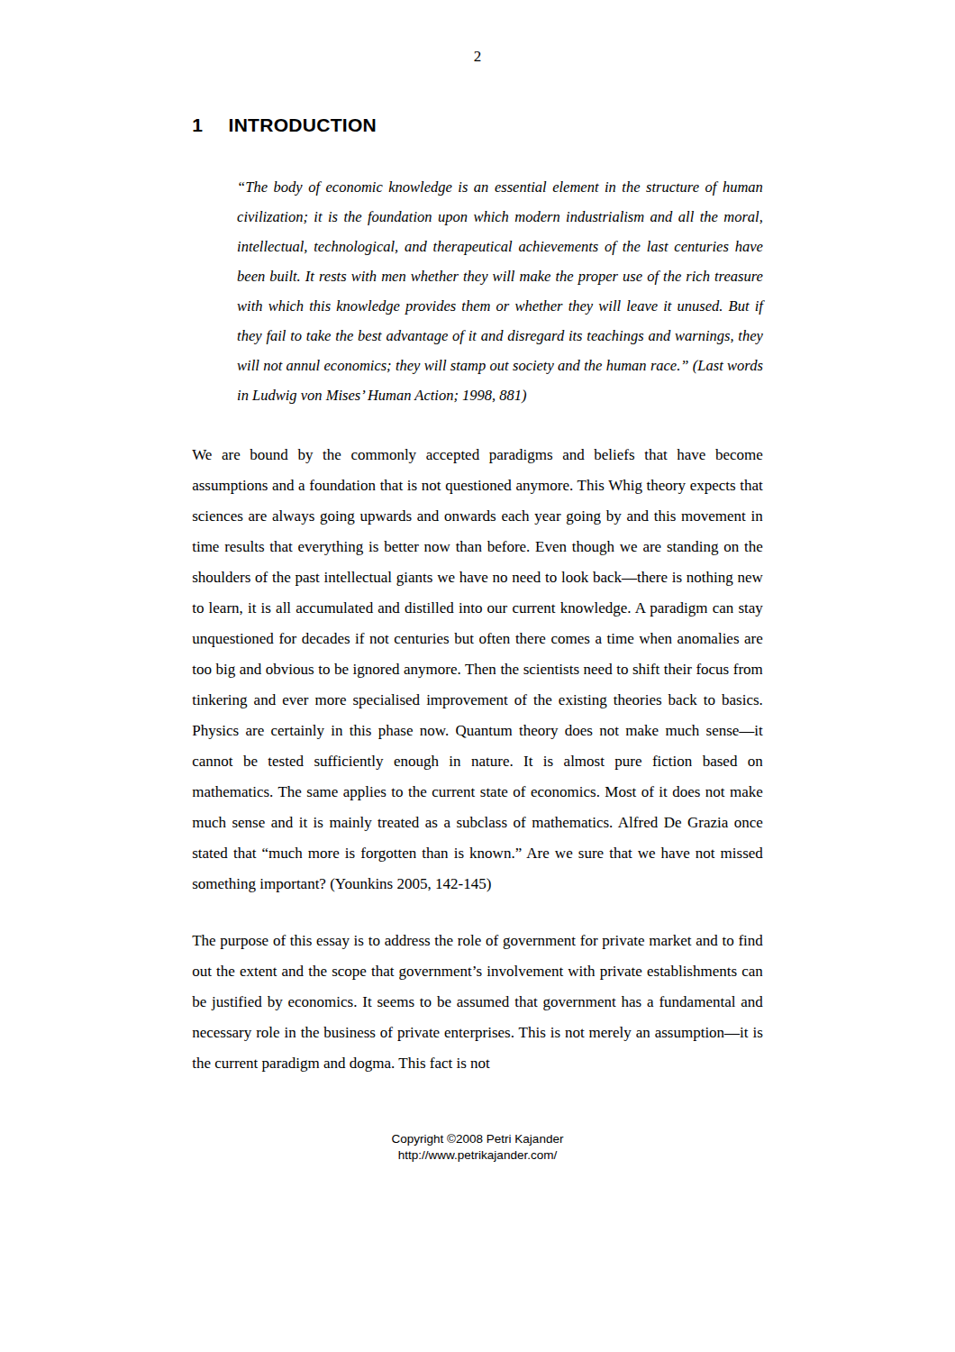2
1 INTRODUCTION
“The body of economic knowledge is an essential element in the structure of human civilization; it is the foundation upon which modern industrialism and all the moral, intellectual, technological, and therapeutical achievements of the last centuries have been built. It rests with men whether they will make the proper use of the rich treasure with which this knowledge provides them or whether they will leave it unused. But if they fail to take the best advantage of it and disregard its teachings and warnings, they will not annul economics; they will stamp out society and the human race.” (Last words in Ludwig von Mises’ Human Action; 1998, 881)
We are bound by the commonly accepted paradigms and beliefs that have become assumptions and a foundation that is not questioned anymore. This Whig theory expects that sciences are always going upwards and onwards each year going by and this movement in time results that everything is better now than before. Even though we are standing on the shoulders of the past intellectual giants we have no need to look back—there is nothing new to learn, it is all accumulated and distilled into our current knowledge. A paradigm can stay unquestioned for decades if not centuries but often there comes a time when anomalies are too big and obvious to be ignored anymore. Then the scientists need to shift their focus from tinkering and ever more specialised improvement of the existing theories back to basics. Physics are certainly in this phase now. Quantum theory does not make much sense—it cannot be tested sufficiently enough in nature. It is almost pure fiction based on mathematics. The same applies to the current state of economics. Most of it does not make much sense and it is mainly treated as a subclass of mathematics. Alfred De Grazia once stated that “much more is forgotten than is known.” Are we sure that we have not missed something important? (Younkins 2005, 142-145)
The purpose of this essay is to address the role of government for private market and to find out the extent and the scope that government’s involvement with private establishments can be justified by economics. It seems to be assumed that government has a fundamental and necessary role in the business of private enterprises. This is not merely an assumption—it is the current paradigm and dogma. This fact is not
Copyright ©2008 Petri Kajander
http://www.petrikajander.com/